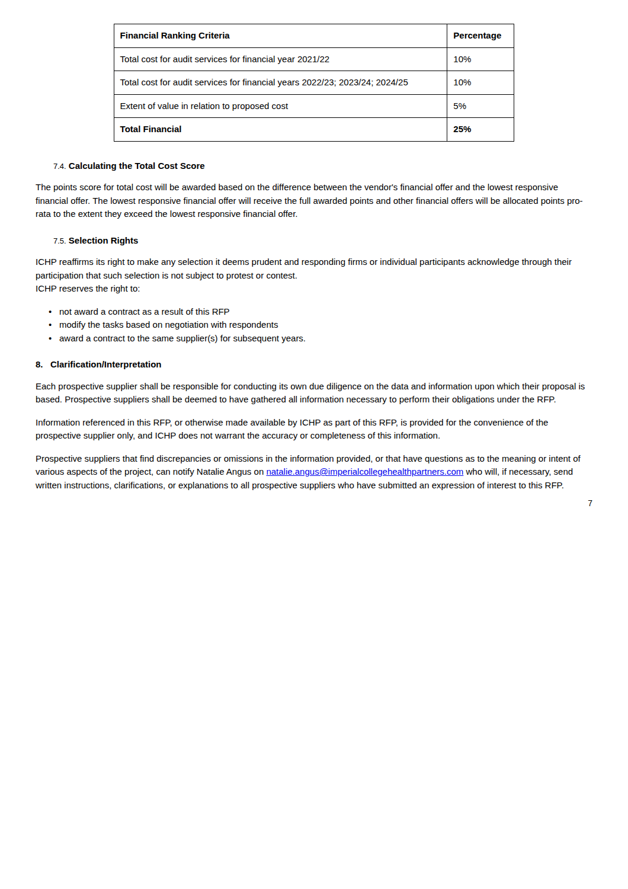| Financial Ranking Criteria | Percentage |
| --- | --- |
| Total cost for audit services for financial year 2021/22 | 10% |
| Total cost for audit services for financial years 2022/23; 2023/24; 2024/25 | 10% |
| Extent of value in relation to proposed cost | 5% |
| Total Financial | 25% |
7.4. Calculating the Total Cost Score
The points score for total cost will be awarded based on the difference between the vendor's financial offer and the lowest responsive financial offer. The lowest responsive financial offer will receive the full awarded points and other financial offers will be allocated points pro-rata to the extent they exceed the lowest responsive financial offer.
7.5. Selection Rights
ICHP reaffirms its right to make any selection it deems prudent and responding firms or individual participants acknowledge through their participation that such selection is not subject to protest or contest.
ICHP reserves the right to:
not award a contract as a result of this RFP
modify the tasks based on negotiation with respondents
award a contract to the same supplier(s) for subsequent years.
8. Clarification/Interpretation
Each prospective supplier shall be responsible for conducting its own due diligence on the data and information upon which their proposal is based. Prospective suppliers shall be deemed to have gathered all information necessary to perform their obligations under the RFP.
Information referenced in this RFP, or otherwise made available by ICHP as part of this RFP, is provided for the convenience of the prospective supplier only, and ICHP does not warrant the accuracy or completeness of this information.
Prospective suppliers that find discrepancies or omissions in the information provided, or that have questions as to the meaning or intent of various aspects of the project, can notify Natalie Angus on natalie.angus@imperialcollegehealthpartners.com who will, if necessary, send written instructions, clarifications, or explanations to all prospective suppliers who have submitted an expression of interest to this RFP.
7